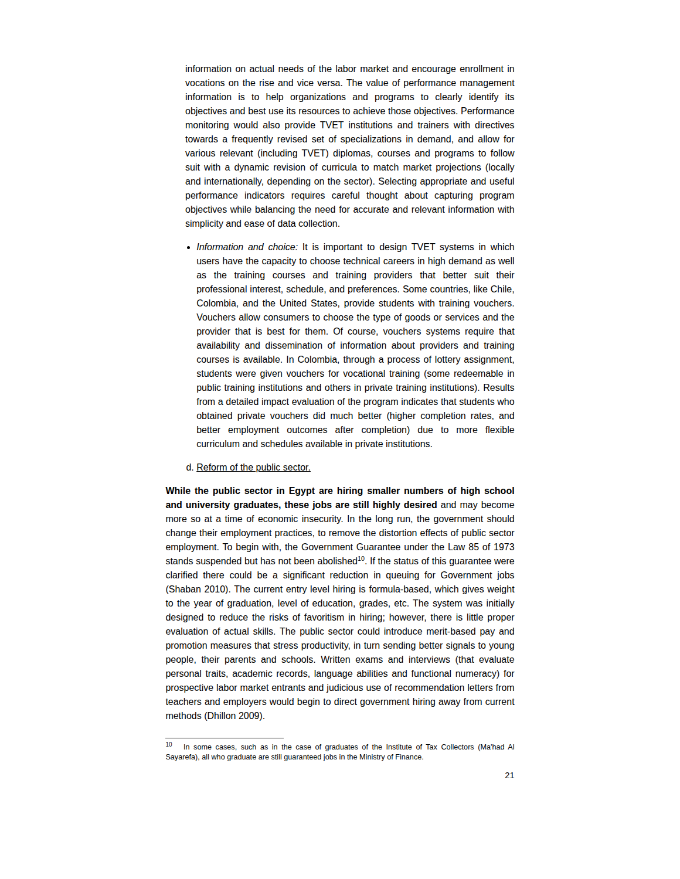information on actual needs of the labor market and encourage enrollment in vocations on the rise and vice versa. The value of performance management information is to help organizations and programs to clearly identify its objectives and best use its resources to achieve those objectives. Performance monitoring would also provide TVET institutions and trainers with directives towards a frequently revised set of specializations in demand, and allow for various relevant (including TVET) diplomas, courses and programs to follow suit with a dynamic revision of curricula to match market projections (locally and internationally, depending on the sector). Selecting appropriate and useful performance indicators requires careful thought about capturing program objectives while balancing the need for accurate and relevant information with simplicity and ease of data collection.
Information and choice: It is important to design TVET systems in which users have the capacity to choose technical careers in high demand as well as the training courses and training providers that better suit their professional interest, schedule, and preferences. Some countries, like Chile, Colombia, and the United States, provide students with training vouchers. Vouchers allow consumers to choose the type of goods or services and the provider that is best for them. Of course, vouchers systems require that availability and dissemination of information about providers and training courses is available. In Colombia, through a process of lottery assignment, students were given vouchers for vocational training (some redeemable in public training institutions and others in private training institutions). Results from a detailed impact evaluation of the program indicates that students who obtained private vouchers did much better (higher completion rates, and better employment outcomes after completion) due to more flexible curriculum and schedules available in private institutions.
Reform of the public sector.
While the public sector in Egypt are hiring smaller numbers of high school and university graduates, these jobs are still highly desired and may become more so at a time of economic insecurity. In the long run, the government should change their employment practices, to remove the distortion effects of public sector employment. To begin with, the Government Guarantee under the Law 85 of 1973 stands suspended but has not been abolished10. If the status of this guarantee were clarified there could be a significant reduction in queuing for Government jobs (Shaban 2010). The current entry level hiring is formula-based, which gives weight to the year of graduation, level of education, grades, etc. The system was initially designed to reduce the risks of favoritism in hiring; however, there is little proper evaluation of actual skills. The public sector could introduce merit-based pay and promotion measures that stress productivity, in turn sending better signals to young people, their parents and schools. Written exams and interviews (that evaluate personal traits, academic records, language abilities and functional numeracy) for prospective labor market entrants and judicious use of recommendation letters from teachers and employers would begin to direct government hiring away from current methods (Dhillon 2009).
10 In some cases, such as in the case of graduates of the Institute of Tax Collectors (Ma'had Al Sayarefa), all who graduate are still guaranteed jobs in the Ministry of Finance.
21